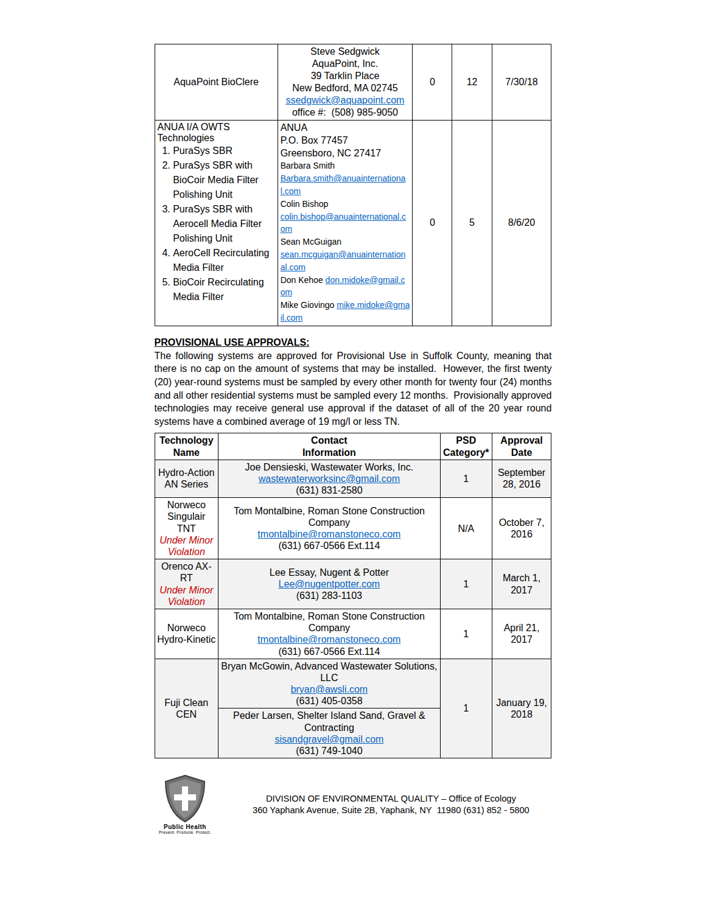| AquaPoint BioClere | Steve Sedgwick AquaPoint, Inc. 39 Tarklin Place New Bedford, MA 02745 ssedgwick@aquapoint.com office #: (508) 985-9050 | 0 | 12 | 7/30/18 |
| ANUA I/A OWTS Technologies PuraSys SBR PuraSys SBR with BioCoir Media Filter Polishing Unit PuraSys SBR with Aerocell Media Filter Polishing Unit AeroCell Recirculating Media Filter BioCoir Recirculating Media Filter | ANUA P.O. Box 77457 Greensboro, NC 27417 Barbara Smith Barbara.smith@anuainternational.com Colin Bishop colin.bishop@anuainternational.com Sean McGuigan sean.mcguigan@anuainternational.com Don Kehoe don.midoke@gmail.com Mike Giovingo mike.midoke@gmail.com | 0 | 5 | 8/6/20 |
PROVISIONAL USE APPROVALS:
The following systems are approved for Provisional Use in Suffolk County, meaning that there is no cap on the amount of systems that may be installed. However, the first twenty (20) year-round systems must be sampled by every other month for twenty four (24) months and all other residential systems must be sampled every 12 months. Provisionally approved technologies may receive general use approval if the dataset of all of the 20 year round systems have a combined average of 19 mg/l or less TN.
| Technology Name | Contact Information | PSD Category* | Approval Date |
| --- | --- | --- | --- |
| Hydro-Action AN Series | Joe Densieski, Wastewater Works, Inc. wastewaterworksinc@gmail.com (631) 831-2580 | 1 | September 28, 2016 |
| Norweco Singulair TNT Under Minor Violation | Tom Montalbine, Roman Stone Construction Company tmontalbine@romanstoneco.com (631) 667-0566 Ext.114 | N/A | October 7, 2016 |
| Orenco AX-RT Under Minor Violation | Lee Essay, Nugent & Potter Lee@nugentpotter.com (631) 283-1103 | 1 | March 1, 2017 |
| Norweco Hydro-Kinetic | Tom Montalbine, Roman Stone Construction Company tmontalbine@romanstoneco.com (631) 667-0566 Ext.114 | 1 | April 21, 2017 |
| Fuji Clean CEN | Bryan McGowin, Advanced Wastewater Solutions, LLC bryan@awsli.com (631) 405-0358 | 1 | January 19, 2018 |
| Peder Larsen, Shelter Island Sand, Gravel & Contracting sisandgravel@gmail.com (631) 749-1040 |
Public Health
Prevent. Promote. Protect.
DIVISION OF ENVIRONMENTAL QUALITY – Office of Ecology
360 Yaphank Avenue, Suite 2B, Yaphank, NY 11980 (631) 852 - 5800